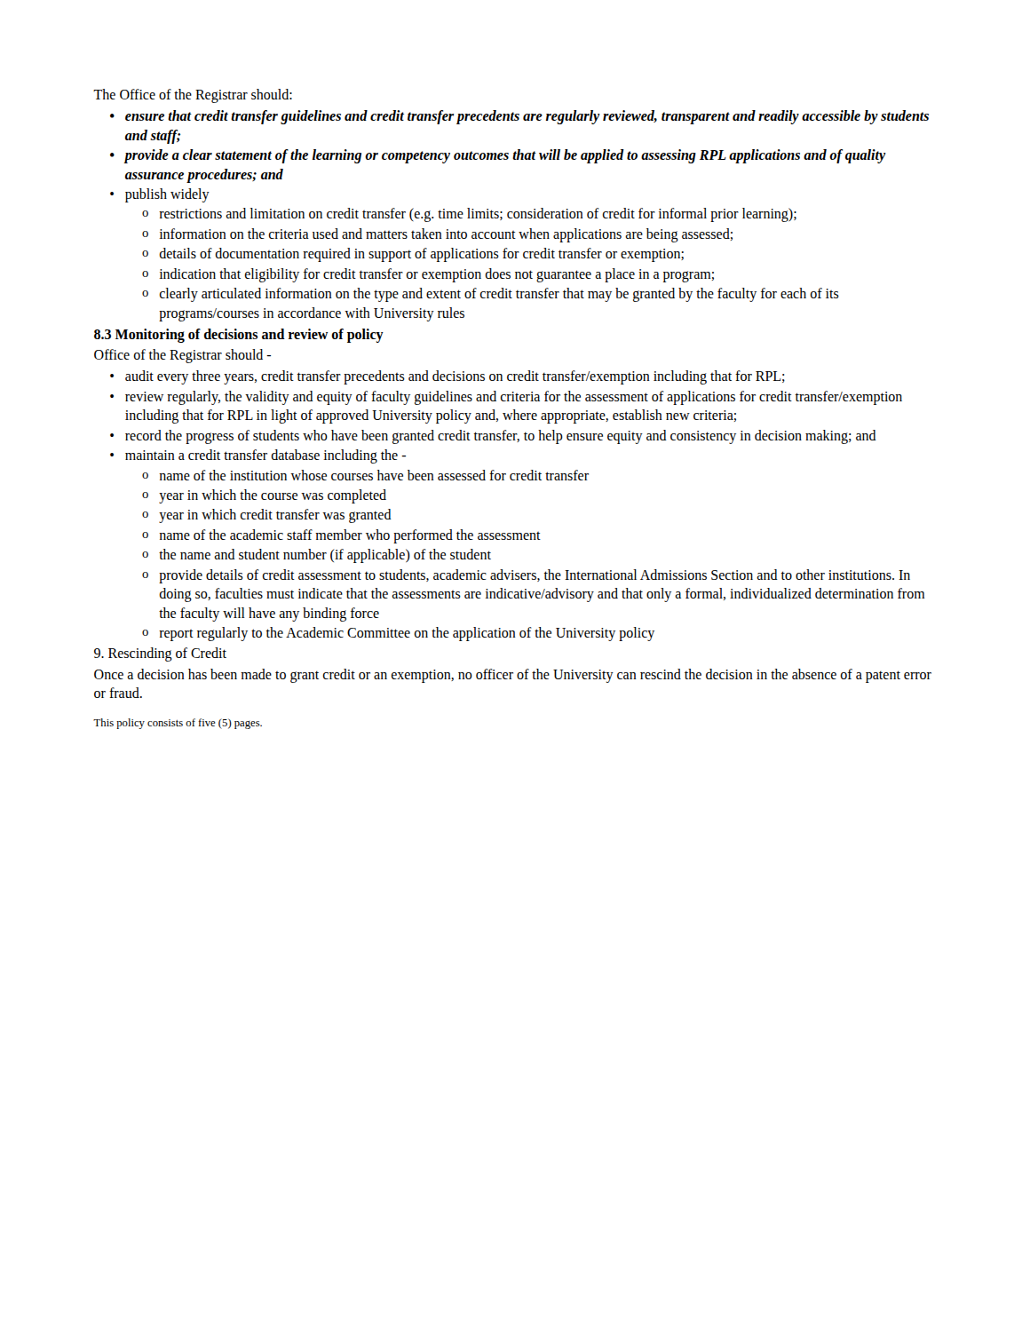The Office of the Registrar should:
ensure that credit transfer guidelines and credit transfer precedents are regularly reviewed, transparent and readily accessible by students and staff;
provide a clear statement of the learning or competency outcomes that will be applied to assessing RPL applications and of quality assurance procedures; and
publish widely
restrictions and limitation on credit transfer (e.g. time limits; consideration of credit for informal prior learning);
information on the criteria used and matters taken into account when applications are being assessed;
details of documentation required in support of applications for credit transfer or exemption;
indication that eligibility for credit transfer or exemption does not guarantee a place in a program;
clearly articulated information on the type and extent of credit transfer that may be granted by the faculty for each of its programs/courses in accordance with University rules
8.3 Monitoring of decisions and review of policy
Office of the Registrar should -
audit every three years, credit transfer precedents and decisions on credit transfer/exemption including that for RPL;
review regularly, the validity and equity of faculty guidelines and criteria for the assessment of applications for credit transfer/exemption including that for RPL in light of approved University policy and, where appropriate, establish new criteria;
record the progress of students who have been granted credit transfer, to help ensure equity and consistency in decision making; and
maintain a credit transfer database including the -
name of the institution whose courses have been assessed for credit transfer
year in which the course was completed
year in which credit transfer was granted
name of the academic staff member who performed the assessment
the name and student number (if applicable) of the student
provide details of credit assessment to students, academic advisers, the International Admissions Section and to other institutions. In doing so, faculties must indicate that the assessments are indicative/advisory and that only a formal, individualized determination from the faculty will have any binding force
report regularly to the Academic Committee on the application of the University policy
9. Rescinding of Credit
Once a decision has been made to grant credit or an exemption, no officer of the University can rescind the decision in the absence of a patent error or fraud.
This policy consists of five (5) pages.